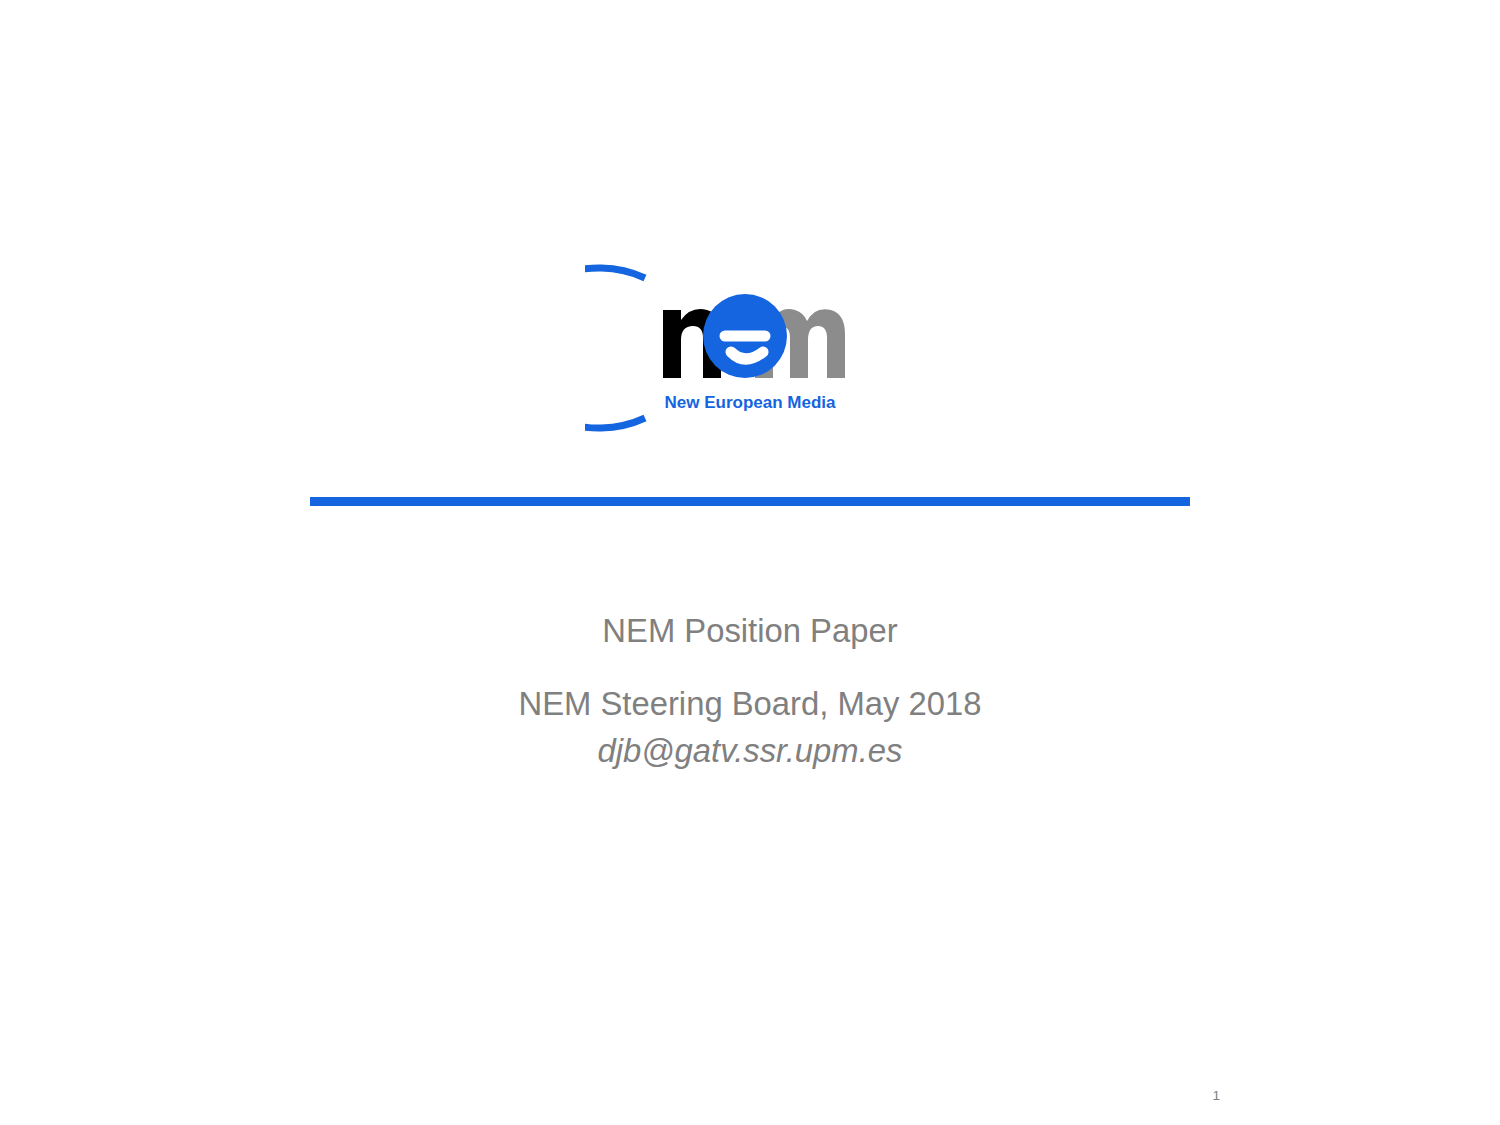New European Media
NEM Position Paper
NEM Steering Board, May 2018
djb@gatv.ssr.upm.es
1